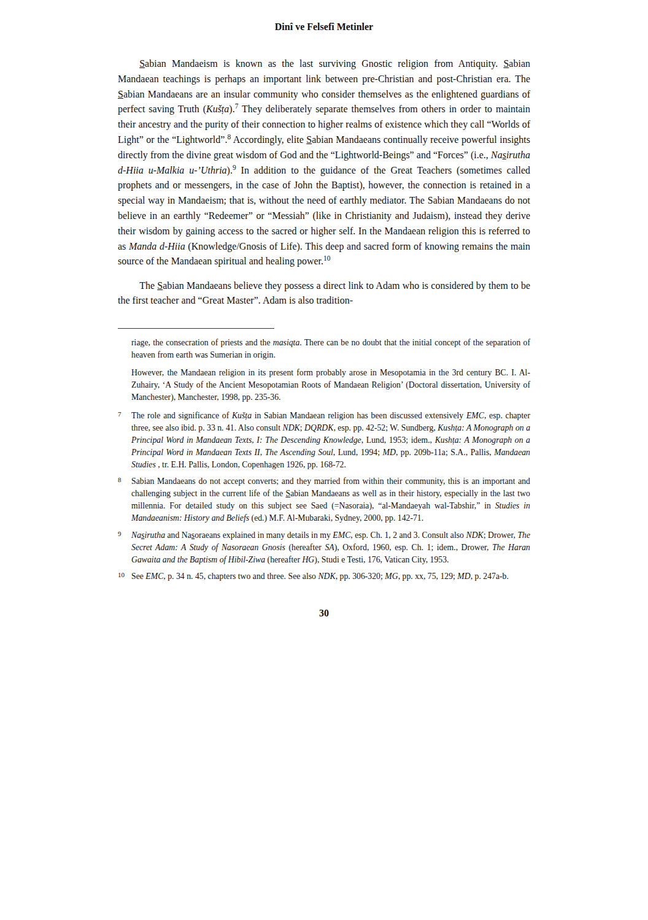Dinî ve Felsefî Metinler
Sabian Mandaeism is known as the last surviving Gnostic religion from Antiquity. Sabian Mandaean teachings is perhaps an important link between pre-Christian and post-Christian era. The Sabian Mandaeans are an insular community who consider themselves as the enlightened guardians of perfect saving Truth (Kušṭa).7 They deliberately separate themselves from others in order to maintain their ancestry and the purity of their connection to higher realms of existence which they call “Worlds of Light” or the “Lightworld”.8 Accordingly, elite Sabian Mandaeans continually receive powerful insights directly from the divine great wisdom of God and the “Lightworld-Beings” and “Forces” (i.e., Nasirutha d-Hiia u-Malkia u-’Uthria).9 In addition to the guidance of the Great Teachers (sometimes called prophets and or messengers, in the case of John the Baptist), however, the connection is retained in a special way in Mandaeism; that is, without the need of earthly mediator. The Sabian Mandaeans do not believe in an earthly “Redeemer” or “Messiah” (like in Christianity and Judaism), instead they derive their wisdom by gaining access to the sacred or higher self. In the Mandaean religion this is referred to as Manda d-Hiia (Knowledge/Gnosis of Life). This deep and sacred form of knowing remains the main source of the Mandaean spiritual and healing power.10
The Sabian Mandaeans believe they possess a direct link to Adam who is considered by them to be the first teacher and “Great Master”. Adam is also tradition-
riage, the consecration of priests and the masiqta. There can be no doubt that the initial concept of the separation of heaven from earth was Sumerian in origin.
However, the Mandaean religion in its present form probably arose in Mesopotamia in the 3rd century BC. I. Al-Zuhairy, ‘A Study of the Ancient Mesopotamian Roots of Mandaean Religion’ (Doctoral dissertation, University of Manchester), Manchester, 1998, pp. 235-36.
7 The role and significance of Kušṭa in Sabian Mandaean religion has been discussed extensively EMC, esp. chapter three, see also ibid. p. 33 n. 41. Also consult NDK; DQRDK, esp. pp. 42-52; W. Sundberg, Kushṭa: A Monograph on a Principal Word in Mandaean Texts, I: The Descending Knowledge, Lund, 1953; idem., Kushṭa: A Monograph on a Principal Word in Mandaean Texts II, The Ascending Soul, Lund, 1994; MD, pp. 209b-11a; S.A., Pallis, Mandaean Studies , tr. E.H. Pallis, London, Copenhagen 1926, pp. 168-72.
8 Sabian Mandaeans do not accept converts; and they married from within their community, this is an important and challenging subject in the current life of the Sabian Mandaeans as well as in their history, especially in the last two millennia. For detailed study on this subject see Saed (=Nasoraia), “al-Mandaeyah wal-Tabshir,” in Studies in Mandaeanism: History and Beliefs (ed.) M.F. Al-Mubaraki, Sydney, 2000, pp. 142-71.
9 Nasirutha and Nasoraeans explained in many details in my EMC, esp. Ch. 1, 2 and 3. Consult also NDK; Drower, The Secret Adam: A Study of Nasoraean Gnosis (hereafter SA), Oxford, 1960, esp. Ch. 1; idem., Drower, The Haran Gawaita and the Baptism of Hibil-Ziwa (hereafter HG), Studi e Testi, 176, Vatican City, 1953.
10 See EMC, p. 34 n. 45, chapters two and three. See also NDK, pp. 306-320; MG, pp. xx, 75, 129; MD, p. 247a-b.
30